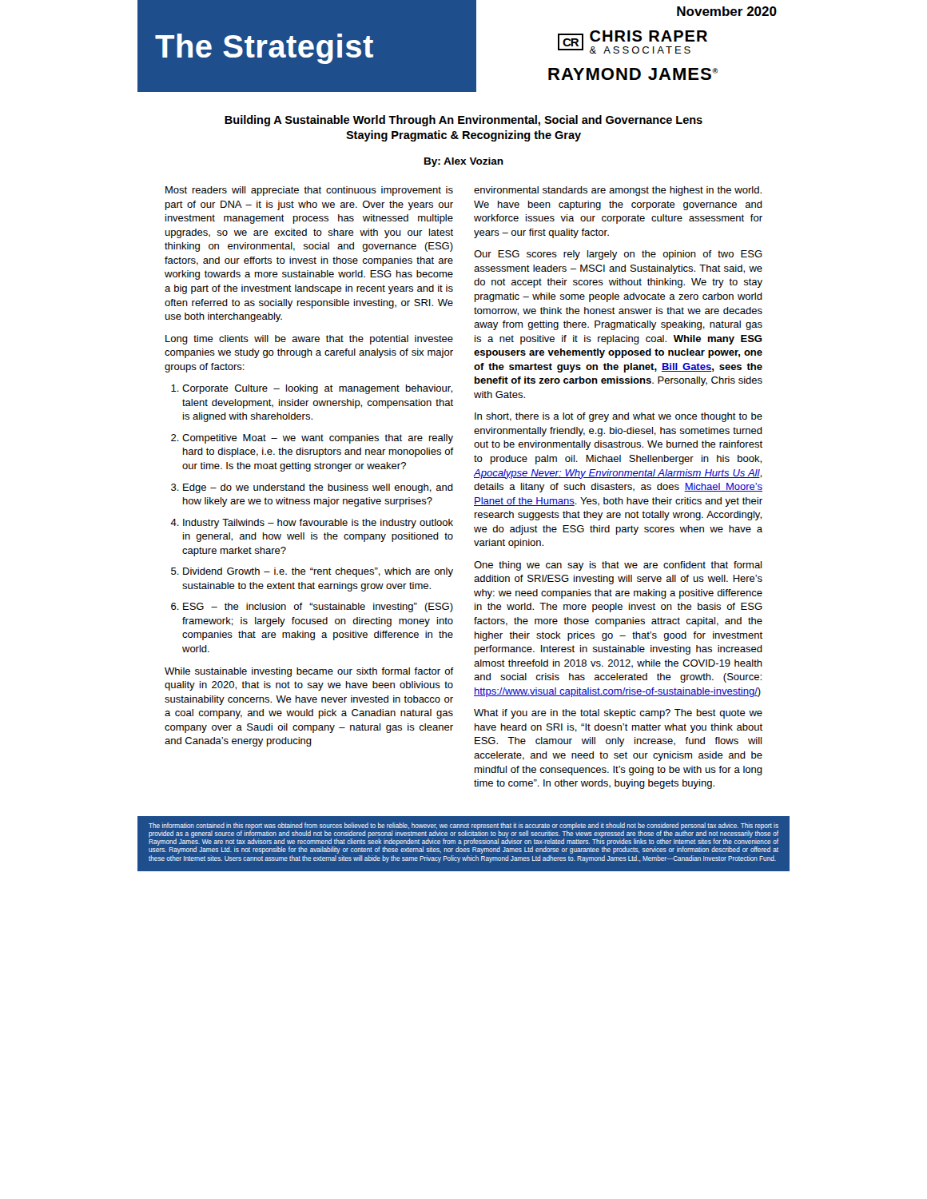The Strategist
November 2020
CR CHRIS RAPER
& ASSOCIATES
RAYMOND JAMES®
Building A Sustainable World Through An Environmental, Social and Governance Lens
Staying Pragmatic & Recognizing the Gray
By: Alex Vozian
Most readers will appreciate that continuous improvement is part of our DNA – it is just who we are. Over the years our investment management process has witnessed multiple upgrades, so we are excited to share with you our latest thinking on environmental, social and governance (ESG) factors, and our efforts to invest in those companies that are working towards a more sustainable world. ESG has become a big part of the investment landscape in recent years and it is often referred to as socially responsible investing, or SRI. We use both interchangeably.
Long time clients will be aware that the potential investee companies we study go through a careful analysis of six major groups of factors:
Corporate Culture – looking at management behaviour, talent development, insider ownership, compensation that is aligned with shareholders.
Competitive Moat – we want companies that are really hard to displace, i.e. the disruptors and near monopolies of our time. Is the moat getting stronger or weaker?
Edge – do we understand the business well enough, and how likely are we to witness major negative surprises?
Industry Tailwinds – how favourable is the industry outlook in general, and how well is the company positioned to capture market share?
Dividend Growth – i.e. the “rent cheques”, which are only sustainable to the extent that earnings grow over time.
ESG – the inclusion of “sustainable investing” (ESG) framework; is largely focused on directing money into companies that are making a positive difference in the world.
While sustainable investing became our sixth formal factor of quality in 2020, that is not to say we have been oblivious to sustainability concerns. We have never invested in tobacco or a coal company, and we would pick a Canadian natural gas company over a Saudi oil company – natural gas is cleaner and Canada’s energy producing
environmental standards are amongst the highest in the world. We have been capturing the corporate governance and workforce issues via our corporate culture assessment for years – our first quality factor.
Our ESG scores rely largely on the opinion of two ESG assessment leaders – MSCI and Sustainalytics. That said, we do not accept their scores without thinking. We try to stay pragmatic – while some people advocate a zero carbon world tomorrow, we think the honest answer is that we are decades away from getting there. Pragmatically speaking, natural gas is a net positive if it is replacing coal. While many ESG espousers are vehemently opposed to nuclear power, one of the smartest guys on the planet, Bill Gates, sees the benefit of its zero carbon emissions. Personally, Chris sides with Gates.
In short, there is a lot of grey and what we once thought to be environmentally friendly, e.g. bio-diesel, has sometimes turned out to be environmentally disastrous. We burned the rainforest to produce palm oil. Michael Shellenberger in his book, Apocalypse Never: Why Environmental Alarmism Hurts Us All, details a litany of such disasters, as does Michael Moore’s Planet of the Humans. Yes, both have their critics and yet their research suggests that they are not totally wrong. Accordingly, we do adjust the ESG third party scores when we have a variant opinion.
One thing we can say is that we are confident that formal addition of SRI/ESG investing will serve all of us well. Here’s why: we need companies that are making a positive difference in the world. The more people invest on the basis of ESG factors, the more those companies attract capital, and the higher their stock prices go – that’s good for investment performance. Interest in sustainable investing has increased almost threefold in 2018 vs. 2012, while the COVID-19 health and social crisis has accelerated the growth. (Source: https://www.visual capitalist.com/rise-of-sustainable-investing/)
What if you are in the total skeptic camp? The best quote we have heard on SRI is, “It doesn’t matter what you think about ESG. The clamour will only increase, fund flows will accelerate, and we need to set our cynicism aside and be mindful of the consequences. It’s going to be with us for a long time to come”. In other words, buying begets buying.
The information contained in this report was obtained from sources believed to be reliable, however, we cannot represent that it is accurate or complete and it should not be considered personal tax advice. This report is provided as a general source of information and should not be considered personal investment advice or solicitation to buy or sell securities. The views expressed are those of the author and not necessarily those of Raymond James. We are not tax advisors and we recommend that clients seek independent advice from a professional advisor on tax-related matters. This provides links to other Internet sites for the convenience of users. Raymond James Ltd. is not responsible for the availability or content of these external sites, nor does Raymond James Ltd endorse or guarantee the products, services or information described or offered at these other Internet sites. Users cannot assume that the external sites will abide by the same Privacy Policy which Raymond James Ltd adheres to. Raymond James Ltd., Member—Canadian Investor Protection Fund.